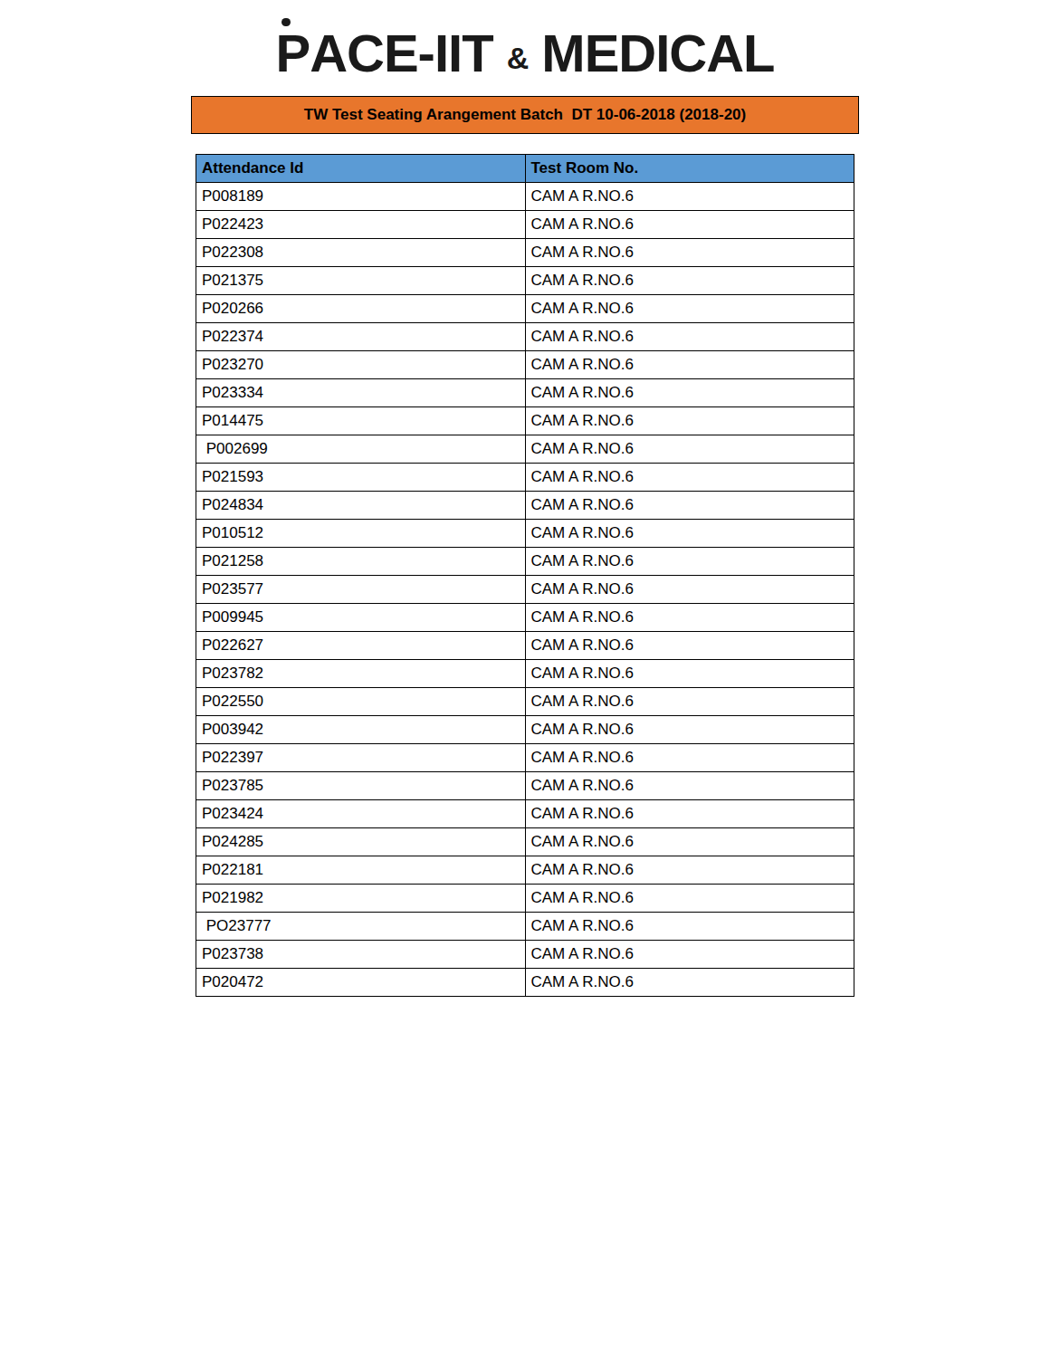PACE-IIT & MEDICAL
TW Test Seating Arangement Batch DT 10-06-2018 (2018-20)
| Attendance Id | Test Room No. |
| --- | --- |
| P008189 | CAM A R.NO.6 |
| P022423 | CAM A R.NO.6 |
| P022308 | CAM A R.NO.6 |
| P021375 | CAM A R.NO.6 |
| P020266 | CAM A R.NO.6 |
| P022374 | CAM A R.NO.6 |
| P023270 | CAM A R.NO.6 |
| P023334 | CAM A R.NO.6 |
| P014475 | CAM A R.NO.6 |
| P002699 | CAM A R.NO.6 |
| P021593 | CAM A R.NO.6 |
| P024834 | CAM A R.NO.6 |
| P010512 | CAM A R.NO.6 |
| P021258 | CAM A R.NO.6 |
| P023577 | CAM A R.NO.6 |
| P009945 | CAM A R.NO.6 |
| P022627 | CAM A R.NO.6 |
| P023782 | CAM A R.NO.6 |
| P022550 | CAM A R.NO.6 |
| P003942 | CAM A R.NO.6 |
| P022397 | CAM A R.NO.6 |
| P023785 | CAM A R.NO.6 |
| P023424 | CAM A R.NO.6 |
| P024285 | CAM A R.NO.6 |
| P022181 | CAM A R.NO.6 |
| P021982 | CAM A R.NO.6 |
| PO23777 | CAM A R.NO.6 |
| P023738 | CAM A R.NO.6 |
| P020472 | CAM A R.NO.6 |